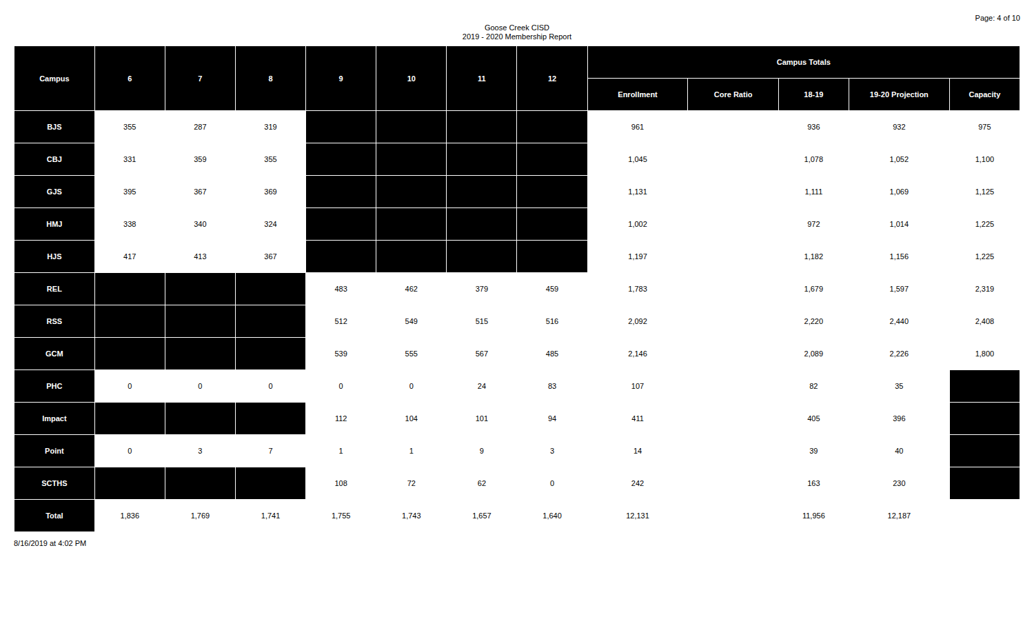Page: 4 of 10
Goose Creek CISD
2019 - 2020 Membership Report
| Campus | 6 | 7 | 8 | 9 | 10 | 11 | 12 | Campus Totals |
| --- | --- | --- | --- | --- | --- | --- | --- | --- |
| Enrollment | Core Ratio | 18-19 | 19-20 Projection | Capacity |
| BJS | 355 | 287 | 319 | | | | | 961 | | 936 | 932 | 975 |
| CBJ | 331 | 359 | 355 | | | | | 1,045 | | 1,078 | 1,052 | 1,100 |
| GJS | 395 | 367 | 369 | | | | | 1,131 | | 1,111 | 1,069 | 1,125 |
| HMJ | 338 | 340 | 324 | | | | | 1,002 | | 972 | 1,014 | 1,225 |
| HJS | 417 | 413 | 367 | | | | | 1,197 | | 1,182 | 1,156 | 1,225 |
| REL | | | | 483 | 462 | 379 | 459 | 1,783 | | 1,679 | 1,597 | 2,319 |
| RSS | | | | 512 | 549 | 515 | 516 | 2,092 | | 2,220 | 2,440 | 2,408 |
| GCM | | | | 539 | 555 | 567 | 485 | 2,146 | | 2,089 | 2,226 | 1,800 |
| PHC | 0 | 0 | 0 | 0 | 0 | 24 | 83 | 107 | | 82 | 35 | |
| Impact | | | | 112 | 104 | 101 | 94 | 411 | | 405 | 396 | |
| Point | 0 | 3 | 7 | 1 | 1 | 9 | 3 | 14 | | 39 | 40 | |
| SCTHS | | | | 108 | 72 | 62 | 0 | 242 | | 163 | 230 | |
| Total | 1,836 | 1,769 | 1,741 | 1,755 | 1,743 | 1,657 | 1,640 | 12,131 | | 11,956 | 12,187 | |
8/16/2019 at 4:02 PM